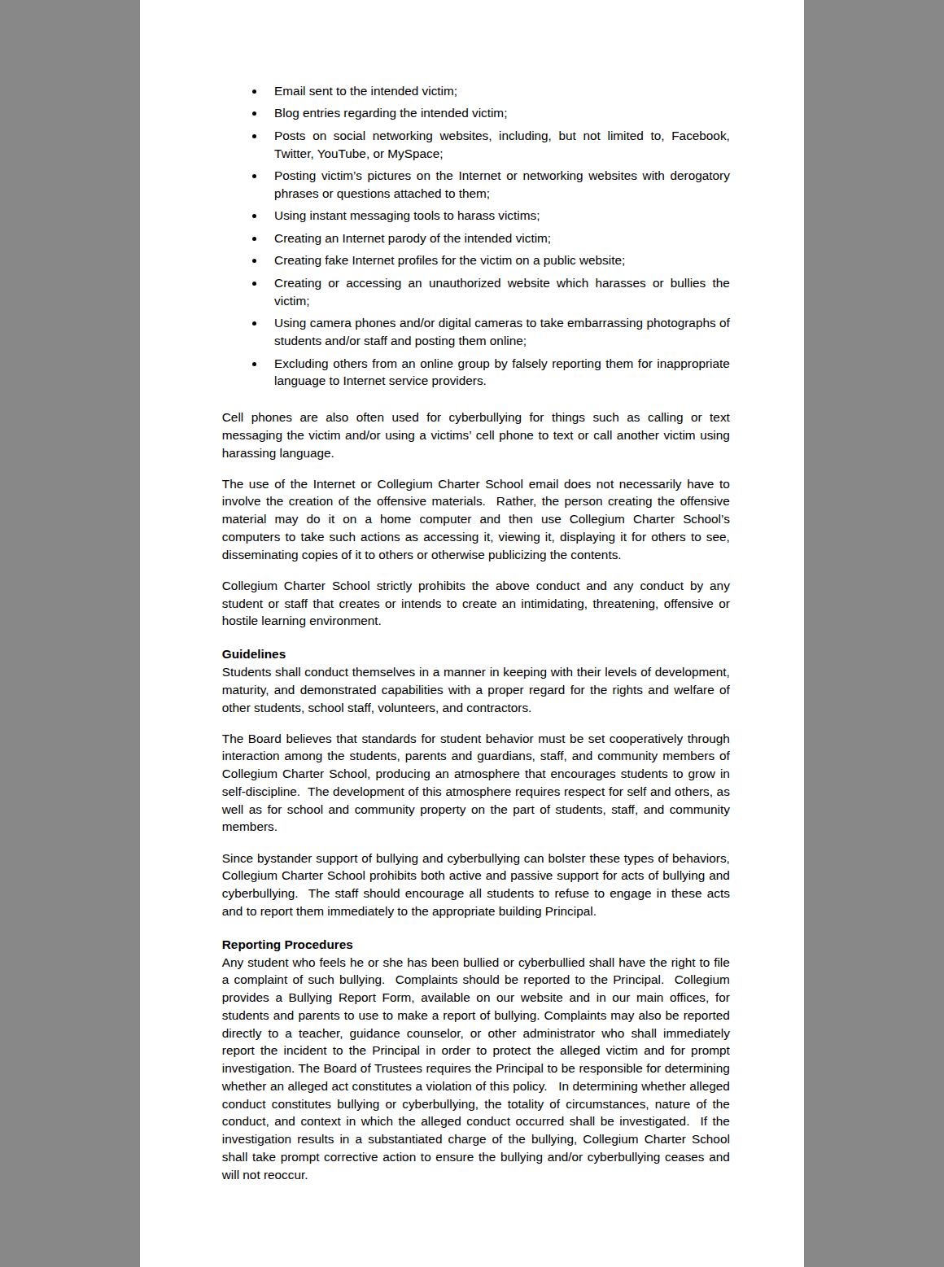Email sent to the intended victim;
Blog entries regarding the intended victim;
Posts on social networking websites, including, but not limited to, Facebook, Twitter, YouTube, or MySpace;
Posting victim’s pictures on the Internet or networking websites with derogatory phrases or questions attached to them;
Using instant messaging tools to harass victims;
Creating an Internet parody of the intended victim;
Creating fake Internet profiles for the victim on a public website;
Creating or accessing an unauthorized website which harasses or bullies the victim;
Using camera phones and/or digital cameras to take embarrassing photographs of students and/or staff and posting them online;
Excluding others from an online group by falsely reporting them for inappropriate language to Internet service providers.
Cell phones are also often used for cyberbullying for things such as calling or text messaging the victim and/or using a victims’ cell phone to text or call another victim using harassing language.
The use of the Internet or Collegium Charter School email does not necessarily have to involve the creation of the offensive materials. Rather, the person creating the offensive material may do it on a home computer and then use Collegium Charter School’s computers to take such actions as accessing it, viewing it, displaying it for others to see, disseminating copies of it to others or otherwise publicizing the contents.
Collegium Charter School strictly prohibits the above conduct and any conduct by any student or staff that creates or intends to create an intimidating, threatening, offensive or hostile learning environment.
Guidelines
Students shall conduct themselves in a manner in keeping with their levels of development, maturity, and demonstrated capabilities with a proper regard for the rights and welfare of other students, school staff, volunteers, and contractors.
The Board believes that standards for student behavior must be set cooperatively through interaction among the students, parents and guardians, staff, and community members of Collegium Charter School, producing an atmosphere that encourages students to grow in self-discipline. The development of this atmosphere requires respect for self and others, as well as for school and community property on the part of students, staff, and community members.
Since bystander support of bullying and cyberbullying can bolster these types of behaviors, Collegium Charter School prohibits both active and passive support for acts of bullying and cyberbullying. The staff should encourage all students to refuse to engage in these acts and to report them immediately to the appropriate building Principal.
Reporting Procedures
Any student who feels he or she has been bullied or cyberbullied shall have the right to file a complaint of such bullying. Complaints should be reported to the Principal. Collegium provides a Bullying Report Form, available on our website and in our main offices, for students and parents to use to make a report of bullying. Complaints may also be reported directly to a teacher, guidance counselor, or other administrator who shall immediately report the incident to the Principal in order to protect the alleged victim and for prompt investigation. The Board of Trustees requires the Principal to be responsible for determining whether an alleged act constitutes a violation of this policy. In determining whether alleged conduct constitutes bullying or cyberbullying, the totality of circumstances, nature of the conduct, and context in which the alleged conduct occurred shall be investigated. If the investigation results in a substantiated charge of the bullying, Collegium Charter School shall take prompt corrective action to ensure the bullying and/or cyberbullying ceases and will not reoccur.